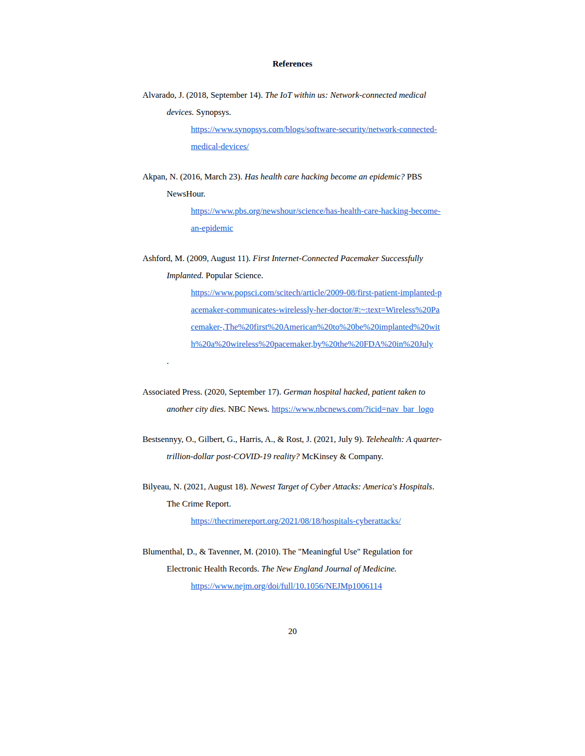References
Alvarado, J. (2018, September 14). The IoT within us: Network-connected medical devices. Synopsys. https://www.synopsys.com/blogs/software-security/network-connected-medical-devices/
Akpan, N. (2016, March 23). Has health care hacking become an epidemic? PBS NewsHour. https://www.pbs.org/newshour/science/has-health-care-hacking-become-an-epidemic
Ashford, M. (2009, August 11). First Internet-Connected Pacemaker Successfully Implanted. Popular Science. https://www.popsci.com/scitech/article/2009-08/first-patient-implanted-pacemaker-communicates-wirelessly-her-doctor/#:~:text=Wireless%20Pacemaker-,The%20first%20American%20to%20be%20implanted%20with%20a%20wireless%20pacemaker,by%20the%20FDA%20in%20July.
Associated Press. (2020, September 17). German hospital hacked, patient taken to another city dies. NBC News. https://www.nbcnews.com/?icid=nav_bar_logo
Bestsennyy, O., Gilbert, G., Harris, A., & Rost, J. (2021, July 9). Telehealth: A quarter-trillion-dollar post-COVID-19 reality? McKinsey & Company.
Bilyeau, N. (2021, August 18). Newest Target of Cyber Attacks: America's Hospitals. The Crime Report. https://thecrimereport.org/2021/08/18/hospitals-cyberattacks/
Blumenthal, D., & Tavenner, M. (2010). The "Meaningful Use" Regulation for Electronic Health Records. The New England Journal of Medicine. https://www.nejm.org/doi/full/10.1056/NEJMp1006114
20